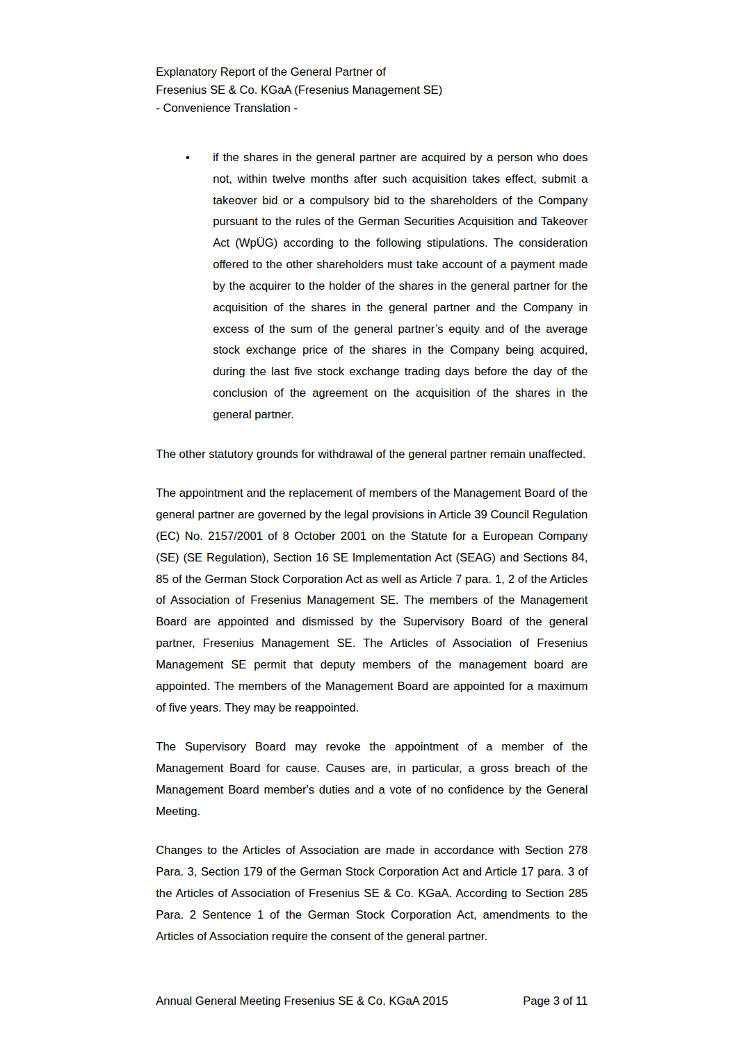Explanatory Report of the General Partner of
Fresenius SE & Co. KGaA (Fresenius Management SE)
- Convenience Translation -
if the shares in the general partner are acquired by a person who does not, within twelve months after such acquisition takes effect, submit a takeover bid or a compulsory bid to the shareholders of the Company pursuant to the rules of the German Securities Acquisition and Takeover Act (WpÜG) according to the following stipulations. The consideration offered to the other shareholders must take account of a payment made by the acquirer to the holder of the shares in the general partner for the acquisition of the shares in the general partner and the Company in excess of the sum of the general partner’s equity and of the average stock exchange price of the shares in the Company being acquired, during the last five stock exchange trading days before the day of the conclusion of the agreement on the acquisition of the shares in the general partner.
The other statutory grounds for withdrawal of the general partner remain unaffected.
The appointment and the replacement of members of the Management Board of the general partner are governed by the legal provisions in Article 39 Council Regulation (EC) No. 2157/2001 of 8 October 2001 on the Statute for a European Company (SE) (SE Regulation), Section 16 SE Implementation Act (SEAG) and Sections 84, 85 of the German Stock Corporation Act as well as Article 7 para. 1, 2 of the Articles of Association of Fresenius Management SE. The members of the Management Board are appointed and dismissed by the Supervisory Board of the general partner, Fresenius Management SE. The Articles of Association of Fresenius Management SE permit that deputy members of the management board are appointed. The members of the Management Board are appointed for a maximum of five years. They may be reappointed.
The Supervisory Board may revoke the appointment of a member of the Management Board for cause. Causes are, in particular, a gross breach of the Management Board member's duties and a vote of no confidence by the General Meeting.
Changes to the Articles of Association are made in accordance with Section 278 Para. 3, Section 179 of the German Stock Corporation Act and Article 17 para. 3 of the Articles of Association of Fresenius SE & Co. KGaA. According to Section 285 Para. 2 Sentence 1 of the German Stock Corporation Act, amendments to the Articles of Association require the consent of the general partner.
Annual General Meeting Fresenius SE & Co. KGaA 2015 Page 3 of 11